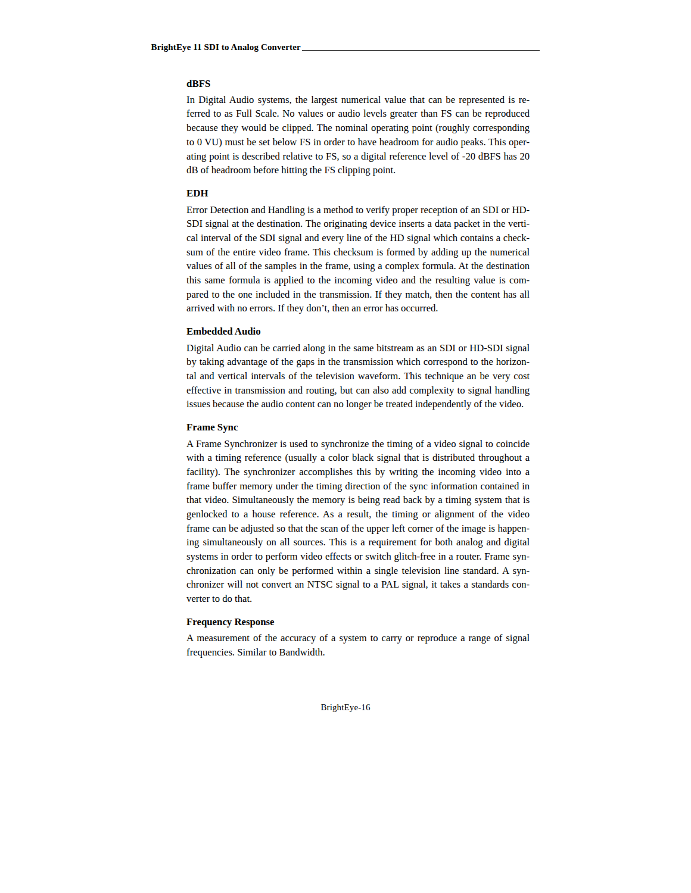BrightEye 11 SDI to Analog Converter
dBFS
In Digital Audio systems, the largest numerical value that can be represented is referred to as Full Scale. No values or audio levels greater than FS can be reproduced because they would be clipped. The nominal operating point (roughly corresponding to 0 VU) must be set below FS in order to have headroom for audio peaks. This operating point is described relative to FS, so a digital reference level of -20 dBFS has 20 dB of headroom before hitting the FS clipping point.
EDH
Error Detection and Handling is a method to verify proper reception of an SDI or HD-SDI signal at the destination. The originating device inserts a data packet in the vertical interval of the SDI signal and every line of the HD signal which contains a checksum of the entire video frame. This checksum is formed by adding up the numerical values of all of the samples in the frame, using a complex formula. At the destination this same formula is applied to the incoming video and the resulting value is compared to the one included in the transmission. If they match, then the content has all arrived with no errors. If they don’t, then an error has occurred.
Embedded Audio
Digital Audio can be carried along in the same bitstream as an SDI or HD-SDI signal by taking advantage of the gaps in the transmission which correspond to the horizontal and vertical intervals of the television waveform. This technique an be very cost effective in transmission and routing, but can also add complexity to signal handling issues because the audio content can no longer be treated independently of the video.
Frame Sync
A Frame Synchronizer is used to synchronize the timing of a video signal to coincide with a timing reference (usually a color black signal that is distributed throughout a facility). The synchronizer accomplishes this by writing the incoming video into a frame buffer memory under the timing direction of the sync information contained in that video. Simultaneously the memory is being read back by a timing system that is genlocked to a house reference. As a result, the timing or alignment of the video frame can be adjusted so that the scan of the upper left corner of the image is happening simultaneously on all sources. This is a requirement for both analog and digital systems in order to perform video effects or switch glitch-free in a router. Frame synchronization can only be performed within a single television line standard. A synchronizer will not convert an NTSC signal to a PAL signal, it takes a standards converter to do that.
Frequency Response
A measurement of the accuracy of a system to carry or reproduce a range of signal frequencies. Similar to Bandwidth.
BrightEye-16